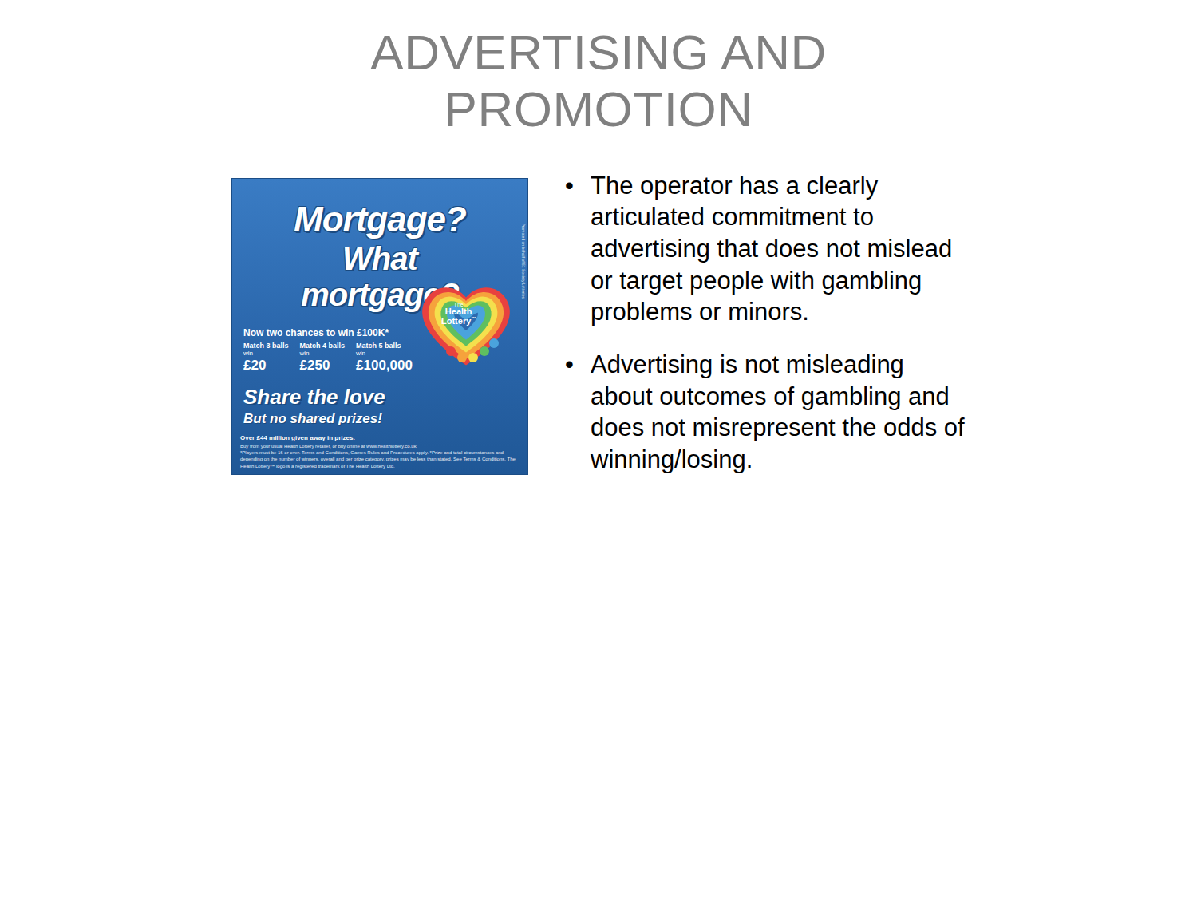ADVERTISING AND PROMOTION
Mortgage?
What
mortgage?
The Health
Lottery™
Now two chances to win £100K*
Match 3 balls
win£20
Match 4 balls
win£250
Match 5 balls
win£100,000
Share the love
But no shared prizes!
Promoted on behalf of 51 Society Lotteries
Over £44 million given away in prizes.
Buy from your usual Health Lottery retailer, or buy online at www.healthlottery.co.uk
*Players must be 16 or over. Terms and Conditions, Games Rules and Procedures apply. *Prize and total circumstances and depending on the number of winners, overall and per prize category, prizes may be less than stated. See Terms & Conditions. The Health Lottery™ logo is a registered trademark of The Health Lottery Ltd.
The operator has a clearly articulated commitment to advertising that does not mislead or target people with gambling problems or minors.
Advertising is not misleading about outcomes of gambling and does not misrepresent the odds of winning/losing.